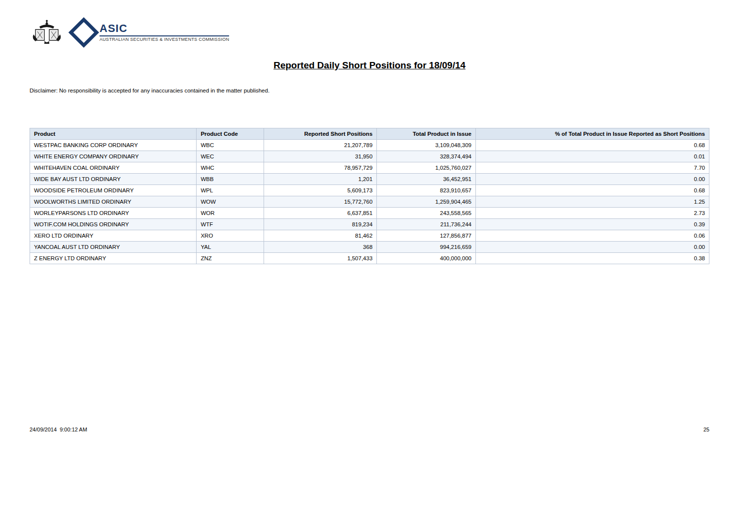ASIC
AUSTRALIAN SECURITIES & INVESTMENTS COMMISSION
Reported Daily Short Positions for 18/09/14
Disclaimer: No responsibility is accepted for any inaccuracies contained in the matter published.
| Product | Product Code | Reported Short Positions | Total Product in Issue | % of Total Product in Issue Reported as Short Positions |
| --- | --- | --- | --- | --- |
| WESTPAC BANKING CORP ORDINARY | WBC | 21,207,789 | 3,109,048,309 | 0.68 |
| WHITE ENERGY COMPANY ORDINARY | WEC | 31,950 | 328,374,494 | 0.01 |
| WHITEHAVEN COAL ORDINARY | WHC | 78,957,729 | 1,025,760,027 | 7.70 |
| WIDE BAY AUST LTD ORDINARY | WBB | 1,201 | 36,452,951 | 0.00 |
| WOODSIDE PETROLEUM ORDINARY | WPL | 5,609,173 | 823,910,657 | 0.68 |
| WOOLWORTHS LIMITED ORDINARY | WOW | 15,772,760 | 1,259,904,465 | 1.25 |
| WORLEYPARSONS LTD ORDINARY | WOR | 6,637,851 | 243,558,565 | 2.73 |
| WOTIF.COM HOLDINGS ORDINARY | WTF | 819,234 | 211,736,244 | 0.39 |
| XERO LTD ORDINARY | XRO | 81,462 | 127,856,877 | 0.06 |
| YANCOAL AUST LTD ORDINARY | YAL | 368 | 994,216,659 | 0.00 |
| Z ENERGY LTD ORDINARY | ZNZ | 1,507,433 | 400,000,000 | 0.38 |
24/09/2014 9:00:12 AM 25